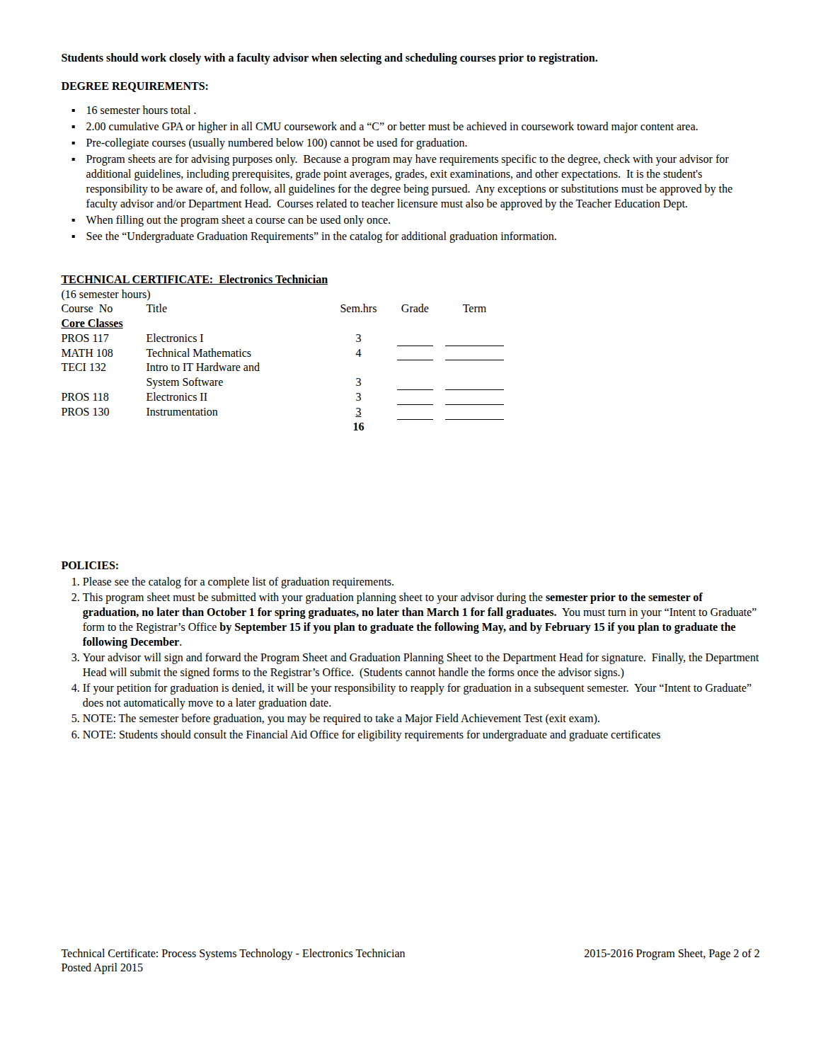Students should work closely with a faculty advisor when selecting and scheduling courses prior to registration.
DEGREE REQUIREMENTS:
16 semester hours total .
2.00 cumulative GPA or higher in all CMU coursework and a “C” or better must be achieved in coursework toward major content area.
Pre-collegiate courses (usually numbered below 100) cannot be used for graduation.
Program sheets are for advising purposes only. Because a program may have requirements specific to the degree, check with your advisor for additional guidelines, including prerequisites, grade point averages, grades, exit examinations, and other expectations. It is the student's responsibility to be aware of, and follow, all guidelines for the degree being pursued. Any exceptions or substitutions must be approved by the faculty advisor and/or Department Head. Courses related to teacher licensure must also be approved by the Teacher Education Dept.
When filling out the program sheet a course can be used only once.
See the “Undergraduate Graduation Requirements” in the catalog for additional graduation information.
TECHNICAL CERTIFICATE: Electronics Technician
(16 semester hours)
| Course No | Title | Sem.hrs | Grade | Term |
| Core Classes |
| PROS 117 | Electronics I | 3 | | |
| MATH 108 | Technical Mathematics | 4 | | |
| TECI 132 | Intro to IT Hardware and | | | |
| | System Software | 3 | | |
| PROS 118 | Electronics II | 3 | | |
| PROS 130 | Instrumentation | 3 | | |
| | | 16 | | |
POLICIES:
Please see the catalog for a complete list of graduation requirements.
This program sheet must be submitted with your graduation planning sheet to your advisor during the semester prior to the semester of graduation, no later than October 1 for spring graduates, no later than March 1 for fall graduates. You must turn in your “Intent to Graduate” form to the Registrar’s Office by September 15 if you plan to graduate the following May, and by February 15 if you plan to graduate the following December.
Your advisor will sign and forward the Program Sheet and Graduation Planning Sheet to the Department Head for signature. Finally, the Department Head will submit the signed forms to the Registrar’s Office. (Students cannot handle the forms once the advisor signs.)
If your petition for graduation is denied, it will be your responsibility to reapply for graduation in a subsequent semester. Your “Intent to Graduate” does not automatically move to a later graduation date.
NOTE: The semester before graduation, you may be required to take a Major Field Achievement Test (exit exam).
NOTE: Students should consult the Financial Aid Office for eligibility requirements for undergraduate and graduate certificates
Technical Certificate: Process Systems Technology - Electronics Technician
Posted April 2015
2015-2016 Program Sheet, Page 2 of 2